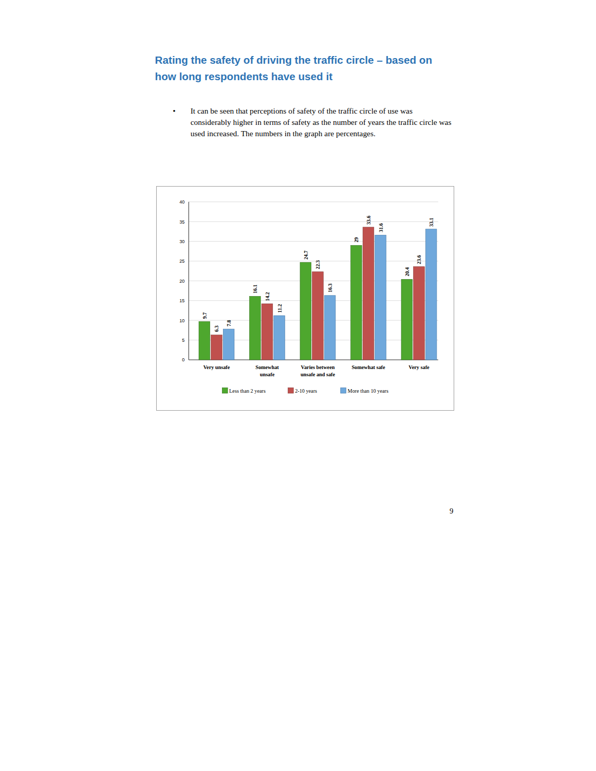Rating the safety of driving the traffic circle – based on how long respondents have used it
It can be seen that perceptions of safety of the traffic circle of use was considerably higher in terms of safety as the number of years the traffic circle was used increased. The numbers in the graph are percentages.
40 35 30 25 20 15 10 5 0 9.7 6.3 7.8 Very unsafe 16.1 14.2 11.2 Somewhat unsafe 24.7 22.3 16.3 Varies between unsafe and safe 29 33.6 31.6 Somewhat safe 20.4 23.6 33.1 Very safe Less than 2 years 2-10 years More than 10 years
9